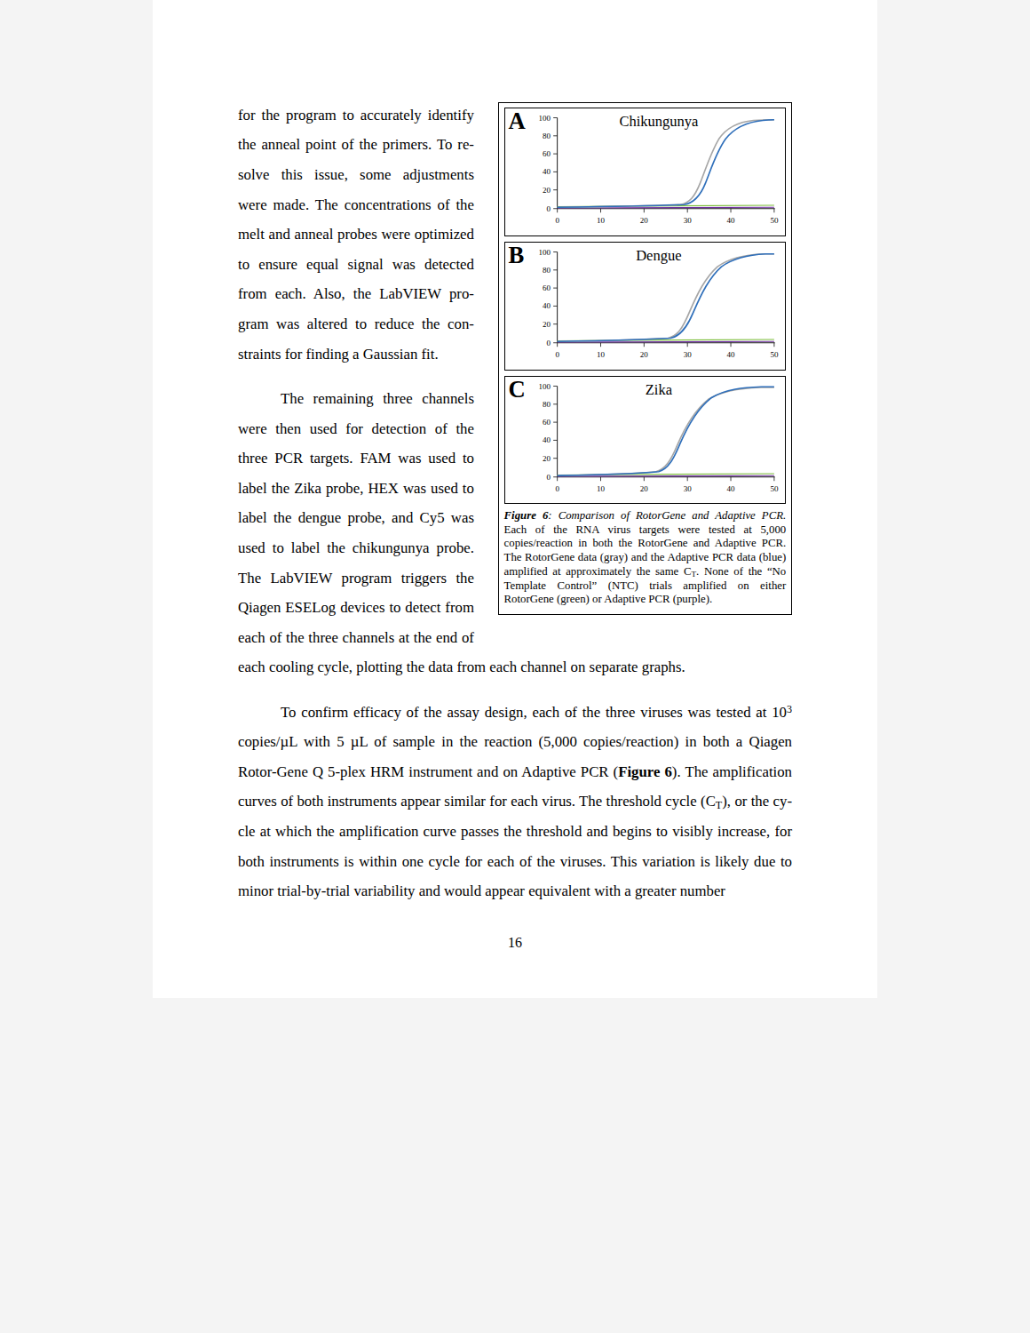A Chikungunya 100 80 60 40 20 0 0 10 20 30 40 50
B Dengue 100 80 60 40 20 0 0 10 20 30 40 50
C Zika 100 80 60 40 20 0 0 10 20 30 40 50
Figure 6: Comparison of RotorGene and Adaptive PCR. Each of the RNA virus targets were tested at 5,000 copies/reaction in both the RotorGene and Adaptive PCR. The RotorGene data (gray) and the Adaptive PCR data (blue) amplified at approximately the same CT. None of the “No Template Control” (NTC) trials amplified on either RotorGene (green) or Adaptive PCR (purple).
for the program to accurately identify the anneal point of the primers. To resolve this issue, some adjustments were made. The concentrations of the melt and anneal probes were optimized to ensure equal signal was detected from each. Also, the LabVIEW program was altered to reduce the constraints for finding a Gaussian fit.
The remaining three channels were then used for detection of the three PCR targets. FAM was used to label the Zika probe, HEX was used to label the dengue probe, and Cy5 was used to label the chikungunya probe. The LabVIEW program triggers the Qiagen ESELog devices to detect from each of the three channels at the end of each cooling cycle, plotting the data from each channel on separate graphs.
To confirm efficacy of the assay design, each of the three viruses was tested at 103 copies/µL with 5 µL of sample in the reaction (5,000 copies/reaction) in both a Qiagen Rotor-Gene Q 5-plex HRM instrument and on Adaptive PCR (Figure 6). The amplification curves of both instruments appear similar for each virus. The threshold cycle (CT), or the cycle at which the amplification curve passes the threshold and begins to visibly increase, for both instruments is within one cycle for each of the viruses. This variation is likely due to minor trial-by-trial variability and would appear equivalent with a greater number
16